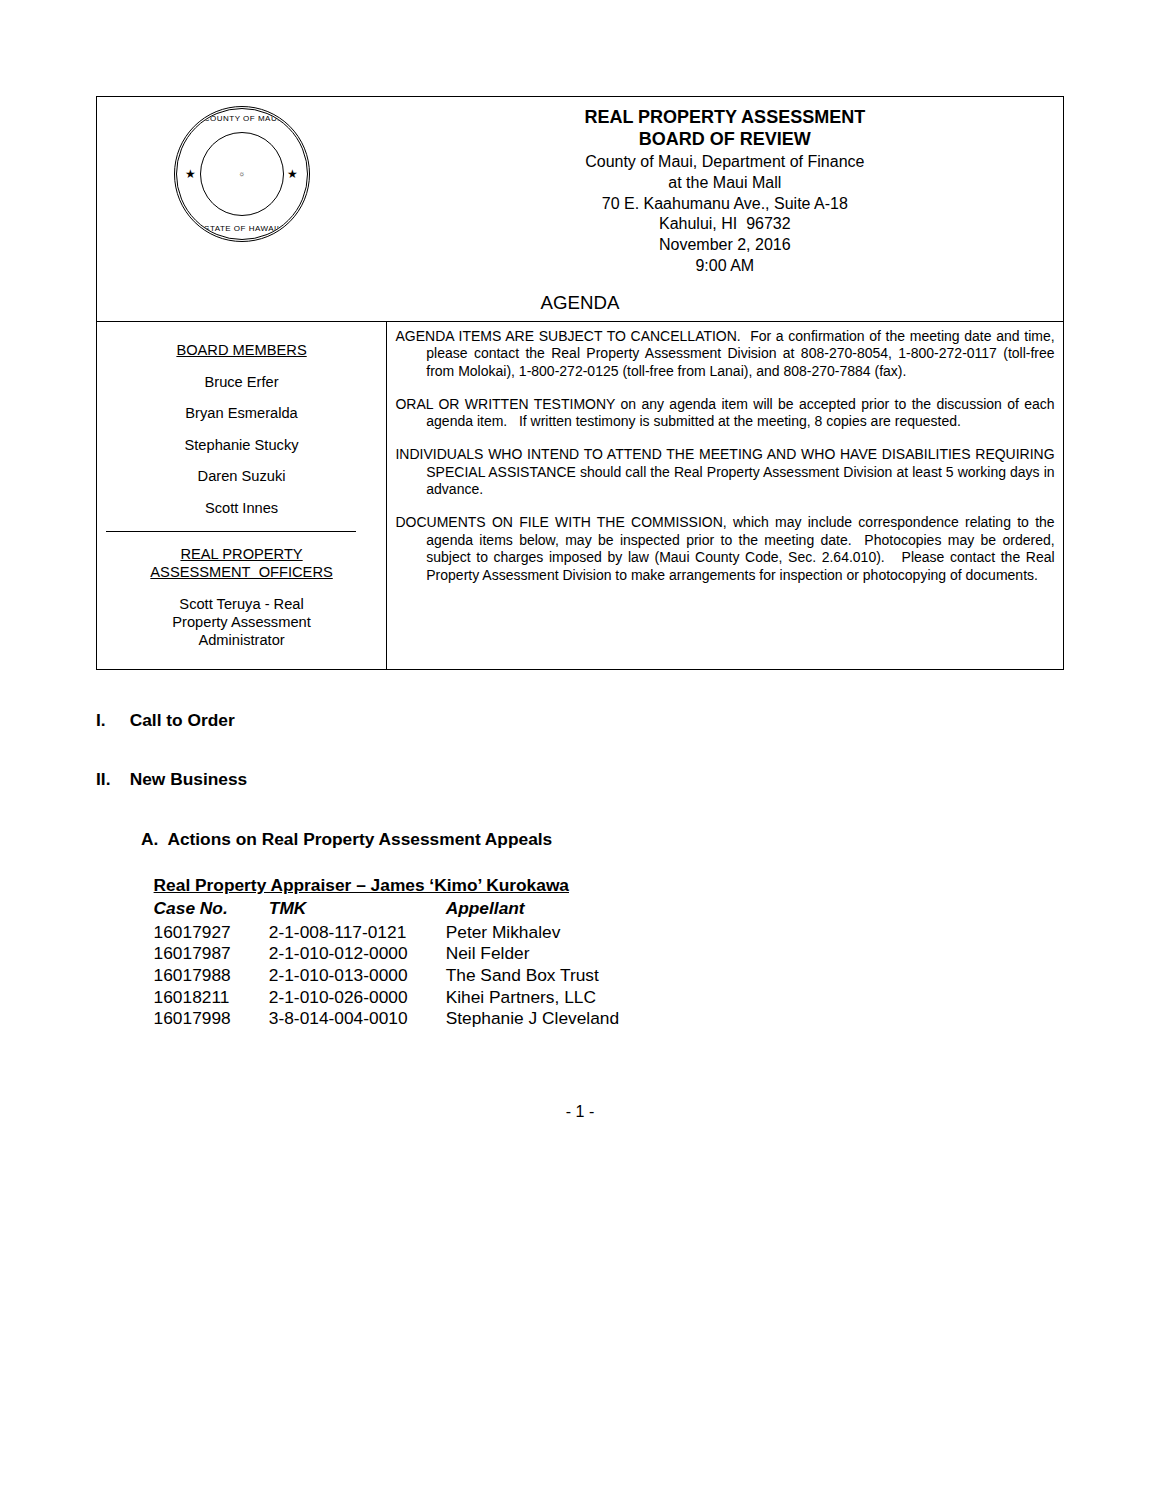| COUNTY OF MAUI ★ ★ ☼ STATE OF HAWAII | REAL PROPERTY ASSESSMENT BOARD OF REVIEW County of Maui, Department of Finance at the Maui Mall 70 E. Kaahumanu Ave., Suite A-18 Kahului, HI 96732 November 2, 2016 9:00 AM |
| AGENDA |
| BOARD MEMBERS Bruce Erfer Bryan Esmeralda Stephanie Stucky Daren Suzuki Scott Innes REAL PROPERTY ASSESSMENT OFFICERS Scott Teruya - Real Property Assessment Administrator | AGENDA ITEMS ARE SUBJECT TO CANCELLATION. For a confirmation of the meeting date and time, please contact the Real Property Assessment Division at 808-270-8054, 1-800-272-0117 (toll-free from Molokai), 1-800-272-0125 (toll-free from Lanai), and 808-270-7884 (fax). ORAL OR WRITTEN TESTIMONY on any agenda item will be accepted prior to the discussion of each agenda item. If written testimony is submitted at the meeting, 8 copies are requested. INDIVIDUALS WHO INTEND TO ATTEND THE MEETING AND WHO HAVE DISABILITIES REQUIRING SPECIAL ASSISTANCE should call the Real Property Assessment Division at least 5 working days in advance. DOCUMENTS ON FILE WITH THE COMMISSION, which may include correspondence relating to the agenda items below, may be inspected prior to the meeting date. Photocopies may be ordered, subject to charges imposed by law (Maui County Code, Sec. 2.64.010). Please contact the Real Property Assessment Division to make arrangements for inspection or photocopying of documents. |
I. Call to Order
II. New Business
A. Actions on Real Property Assessment Appeals
Real Property Appraiser – James ‘Kimo’ Kurokawa
| Case No. | TMK | Appellant |
| --- | --- | --- |
| 16017927 | 2-1-008-117-0121 | Peter Mikhalev |
| 16017987 | 2-1-010-012-0000 | Neil Felder |
| 16017988 | 2-1-010-013-0000 | The Sand Box Trust |
| 16018211 | 2-1-010-026-0000 | Kihei Partners, LLC |
| 16017998 | 3-8-014-004-0010 | Stephanie J Cleveland |
- 1 -